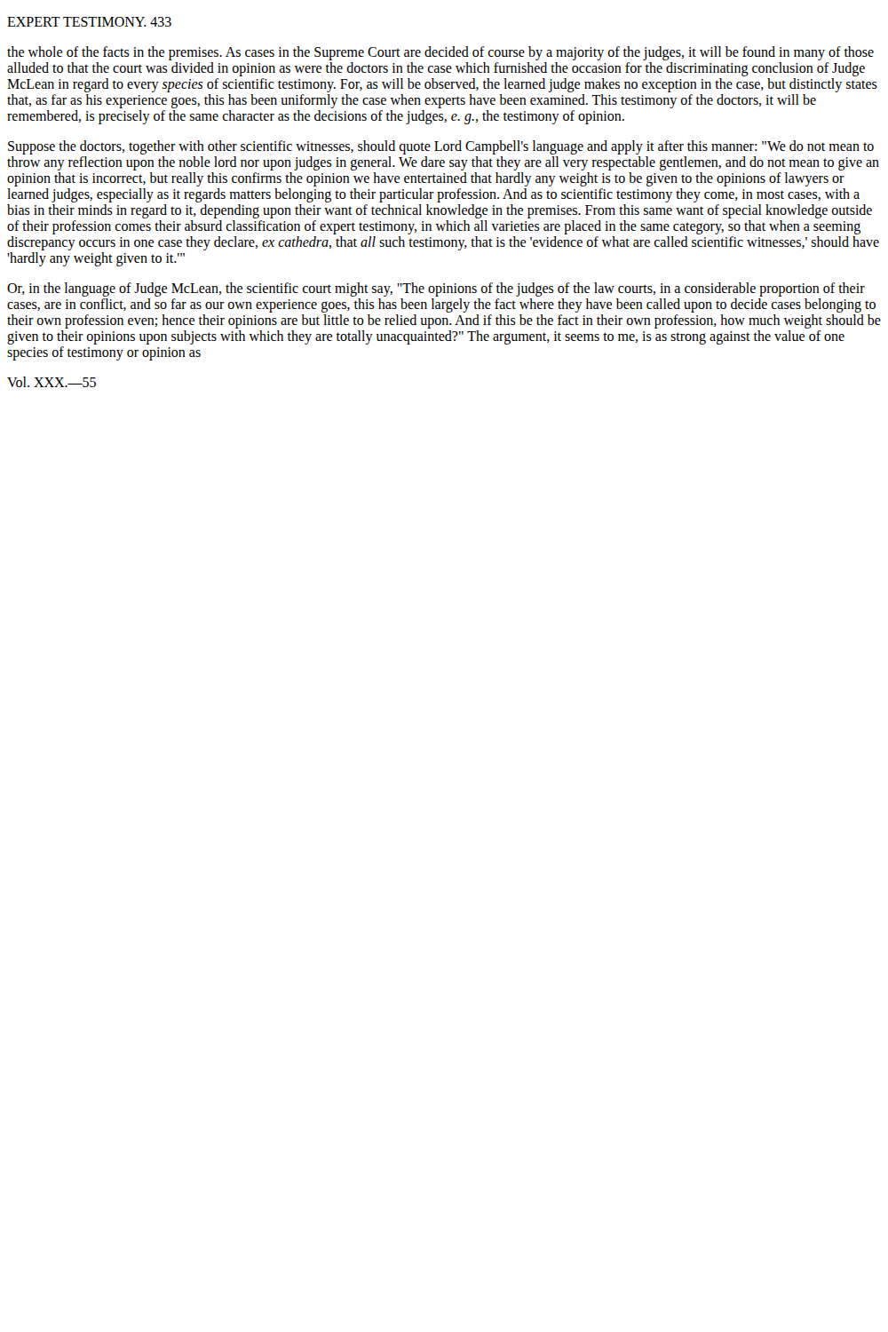EXPERT TESTIMONY. 433
the whole of the facts in the premises. As cases in the Supreme Court are decided of course by a majority of the judges, it will be found in many of those alluded to that the court was divided in opinion as were the doctors in the case which furnished the occasion for the discriminating conclusion of Judge McLean in regard to every species of scientific testimony. For, as will be observed, the learned judge makes no exception in the case, but distinctly states that, as far as his experience goes, this has been uniformly the case when experts have been examined. This testimony of the doctors, it will be remembered, is precisely of the same character as the decisions of the judges, e. g., the testimony of opinion.
Suppose the doctors, together with other scientific witnesses, should quote Lord Campbell's language and apply it after this manner: "We do not mean to throw any reflection upon the noble lord nor upon judges in general. We dare say that they are all very respectable gentlemen, and do not mean to give an opinion that is incorrect, but really this confirms the opinion we have entertained that hardly any weight is to be given to the opinions of lawyers or learned judges, especially as it regards matters belonging to their particular profession. And as to scientific testimony they come, in most cases, with a bias in their minds in regard to it, depending upon their want of technical knowledge in the premises. From this same want of special knowledge outside of their profession comes their absurd classification of expert testimony, in which all varieties are placed in the same category, so that when a seeming discrepancy occurs in one case they declare, ex cathedra, that all such testimony, that is the 'evidence of what are called scientific witnesses,' should have 'hardly any weight given to it.'"
Or, in the language of Judge McLean, the scientific court might say, "The opinions of the judges of the law courts, in a considerable proportion of their cases, are in conflict, and so far as our own experience goes, this has been largely the fact where they have been called upon to decide cases belonging to their own profession even; hence their opinions are but little to be relied upon. And if this be the fact in their own profession, how much weight should be given to their opinions upon subjects with which they are totally unacquainted?" The argument, it seems to me, is as strong against the value of one species of testimony or opinion as
Vol. XXX.—55